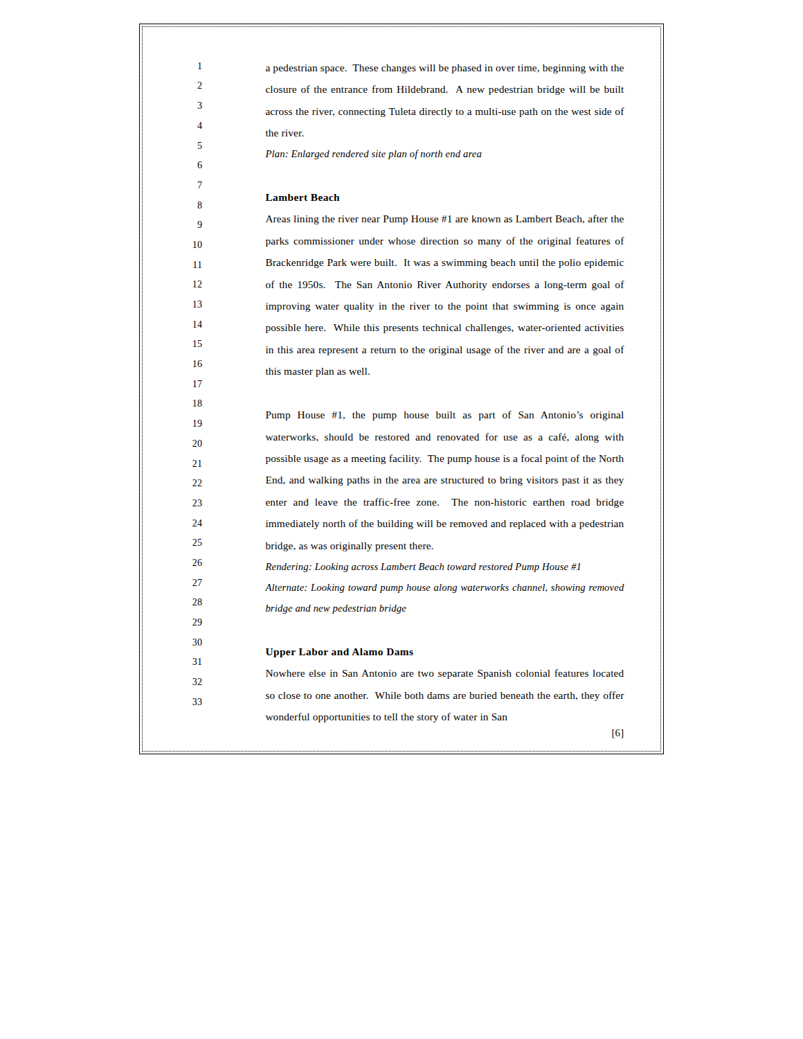1
2
3
4
5
6
7
8
9
10
11
12
13
14
15
16
17
18
19
20
21
22
23
24
25
26
27
28
29
30
31
32
33
a pedestrian space. These changes will be phased in over time, beginning with the closure of the entrance from Hildebrand. A new pedestrian bridge will be built across the river, connecting Tuleta directly to a multi-use path on the west side of the river.
Plan: Enlarged rendered site plan of north end area
Lambert Beach
Areas lining the river near Pump House #1 are known as Lambert Beach, after the parks commissioner under whose direction so many of the original features of Brackenridge Park were built. It was a swimming beach until the polio epidemic of the 1950s. The San Antonio River Authority endorses a long-term goal of improving water quality in the river to the point that swimming is once again possible here. While this presents technical challenges, water-oriented activities in this area represent a return to the original usage of the river and are a goal of this master plan as well.
Pump House #1, the pump house built as part of San Antonio’s original waterworks, should be restored and renovated for use as a café, along with possible usage as a meeting facility. The pump house is a focal point of the North End, and walking paths in the area are structured to bring visitors past it as they enter and leave the traffic-free zone. The non-historic earthen road bridge immediately north of the building will be removed and replaced with a pedestrian bridge, as was originally present there.
Rendering: Looking across Lambert Beach toward restored Pump House #1
Alternate: Looking toward pump house along waterworks channel, showing removed bridge and new pedestrian bridge
Upper Labor and Alamo Dams
Nowhere else in San Antonio are two separate Spanish colonial features located so close to one another. While both dams are buried beneath the earth, they offer wonderful opportunities to tell the story of water in San
[6]